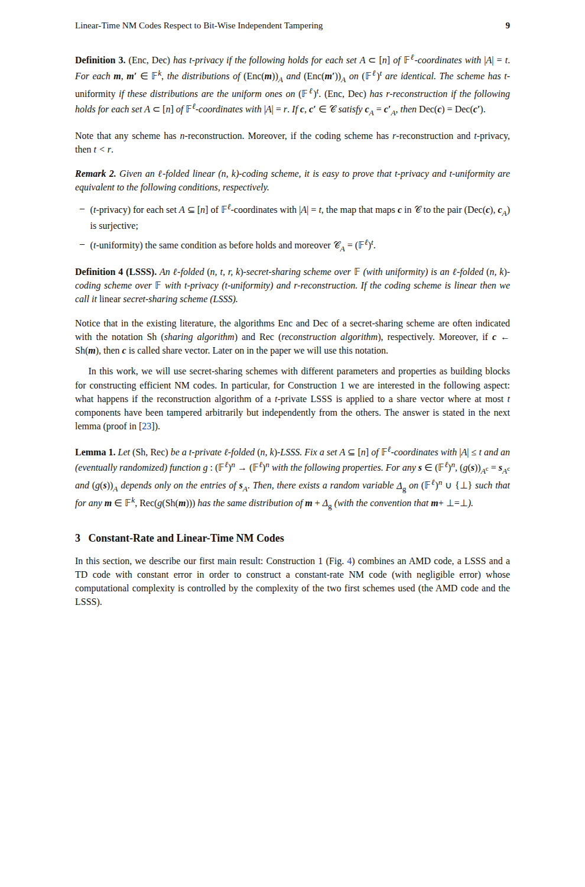Linear-Time NM Codes Respect to Bit-Wise Independent Tampering 9
Definition 3. (Enc, Dec) has t-privacy if the following holds for each set A ⊂ [n] of 𝔽ℓ-coordinates with |A| = t. For each m, m′ ∈ 𝔽k, the distributions of (Enc(m))A and (Enc(m′))A on (𝔽ℓ)t are identical. The scheme has t-uniformity if these distributions are the uniform ones on (𝔽ℓ)t. (Enc, Dec) has r-reconstruction if the following holds for each set A ⊂ [n] of 𝔽ℓ-coordinates with |A| = r. If c, c′ ∈ 𝒞 satisfy cA = c′A, then Dec(c) = Dec(c′).
Note that any scheme has n-reconstruction. Moreover, if the coding scheme has r-reconstruction and t-privacy, then t < r.
Remark 2. Given an ℓ-folded linear (n, k)-coding scheme, it is easy to prove that t-privacy and t-uniformity are equivalent to the following conditions, respectively.
(t-privacy) for each set A ⊆ [n] of 𝔽ℓ-coordinates with |A| = t, the map that maps c in 𝒞 to the pair (Dec(c), cA) is surjective;
(t-uniformity) the same condition as before holds and moreover 𝒞A = (𝔽ℓ)t.
Definition 4 (LSSS). An ℓ-folded (n, t, r, k)-secret-sharing scheme over 𝔽 (with uniformity) is an ℓ-folded (n, k)-coding scheme over 𝔽 with t-privacy (t-uniformity) and r-reconstruction. If the coding scheme is linear then we call it linear secret-sharing scheme (LSSS).
Notice that in the existing literature, the algorithms Enc and Dec of a secret-sharing scheme are often indicated with the notation Sh (sharing algorithm) and Rec (reconstruction algorithm), respectively. Moreover, if c ← Sh(m), then c is called share vector. Later on in the paper we will use this notation.
In this work, we will use secret-sharing schemes with different parameters and properties as building blocks for constructing efficient NM codes. In particular, for Construction 1 we are interested in the following aspect: what happens if the reconstruction algorithm of a t-private LSSS is applied to a share vector where at most t components have been tampered arbitrarily but independently from the others. The answer is stated in the next lemma (proof in [23]).
Lemma 1. Let (Sh, Rec) be a t-private ℓ-folded (n, k)-LSSS. Fix a set A ⊆ [n] of 𝔽ℓ-coordinates with |A| ≤ t and an (eventually randomized) function g : (𝔽ℓ)n → (𝔽ℓ)n with the following properties. For any s ∈ (𝔽ℓ)n, (g(s))Ac = sAc and (g(s))A depends only on the entries of sA. Then, there exists a random variable Δg on (𝔽ℓ)n ∪ {⊥} such that for any m ∈ 𝔽k, Rec(g(Sh(m))) has the same distribution of m + Δg (with the convention that m+ ⊥=⊥).
3 Constant-Rate and Linear-Time NM Codes
In this section, we describe our first main result: Construction 1 (Fig. 4) combines an AMD code, a LSSS and a TD code with constant error in order to construct a constant-rate NM code (with negligible error) whose computational complexity is controlled by the complexity of the two first schemes used (the AMD code and the LSSS).